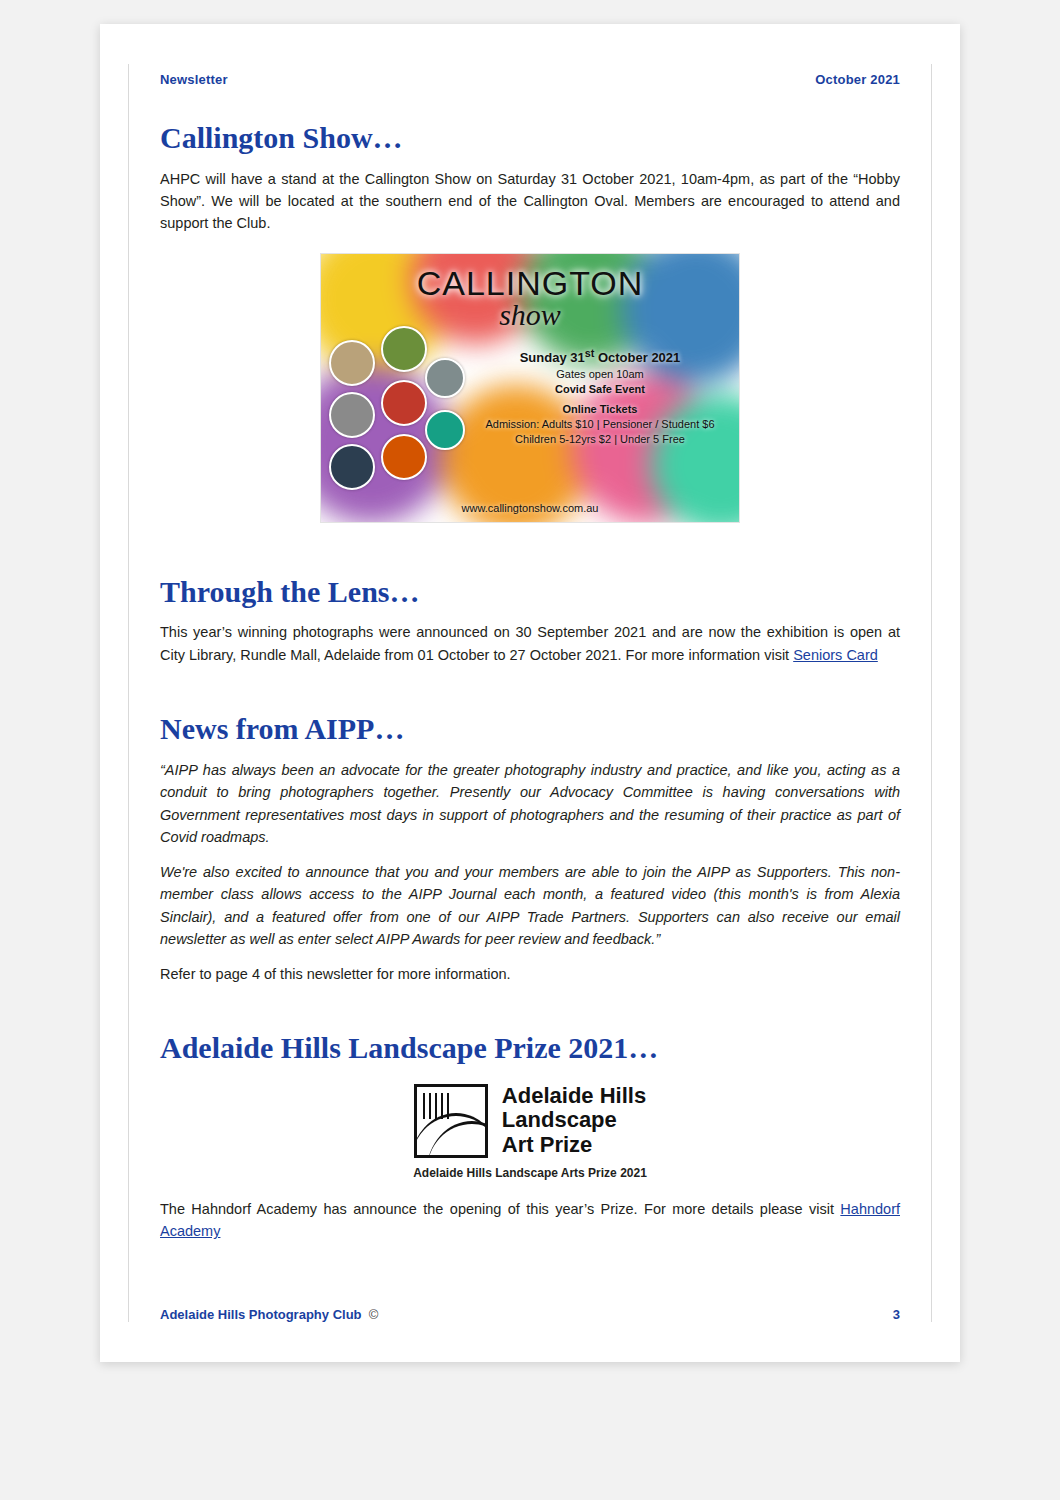Newsletter October 2021
Callington Show…
AHPC will have a stand at the Callington Show on Saturday 31 October 2021, 10am-4pm, as part of the “Hobby Show”. We will be located at the southern end of the Callington Oval. Members are encouraged to attend and support the Club.
CALLINGTON
show
Sunday 31st October 2021
Gates open 10am
Covid Safe Event
Online Tickets
Admission: Adults $10 | Pensioner / Student $6
Children 5-12yrs $2 | Under 5 Free
www.callingtonshow.com.au
Through the Lens…
This year’s winning photographs were announced on 30 September 2021 and are now the exhibition is open at City Library, Rundle Mall, Adelaide from 01 October to 27 October 2021. For more information visit Seniors Card
News from AIPP…
“AIPP has always been an advocate for the greater photography industry and practice, and like you, acting as a conduit to bring photographers together. Presently our Advocacy Committee is having conversations with Government representatives most days in support of photographers and the resuming of their practice as part of Covid roadmaps.
We're also excited to announce that you and your members are able to join the AIPP as Supporters. This non-member class allows access to the AIPP Journal each month, a featured video (this month's is from Alexia Sinclair), and a featured offer from one of our AIPP Trade Partners. Supporters can also receive our email newsletter as well as enter select AIPP Awards for peer review and feedback.”
Refer to page 4 of this newsletter for more information.
Adelaide Hills Landscape Prize 2021…
Adelaide Hills
Landscape
Art Prize
Adelaide Hills Landscape Arts Prize 2021
The Hahndorf Academy has announce the opening of this year’s Prize. For more details please visit Hahndorf Academy
Adelaide Hills Photography Club © 3